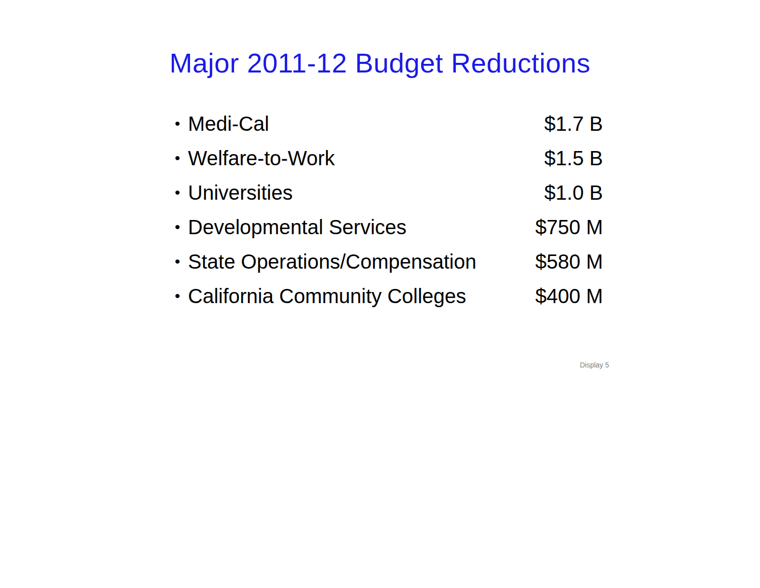Major 2011-12 Budget Reductions
•Medi-Cal$1.7 B
•Welfare-to-Work$1.5 B
•Universities$1.0 B
•Developmental Services$750 M
•State Operations/Compensation$580 M
•California Community Colleges$400 M
Display 5